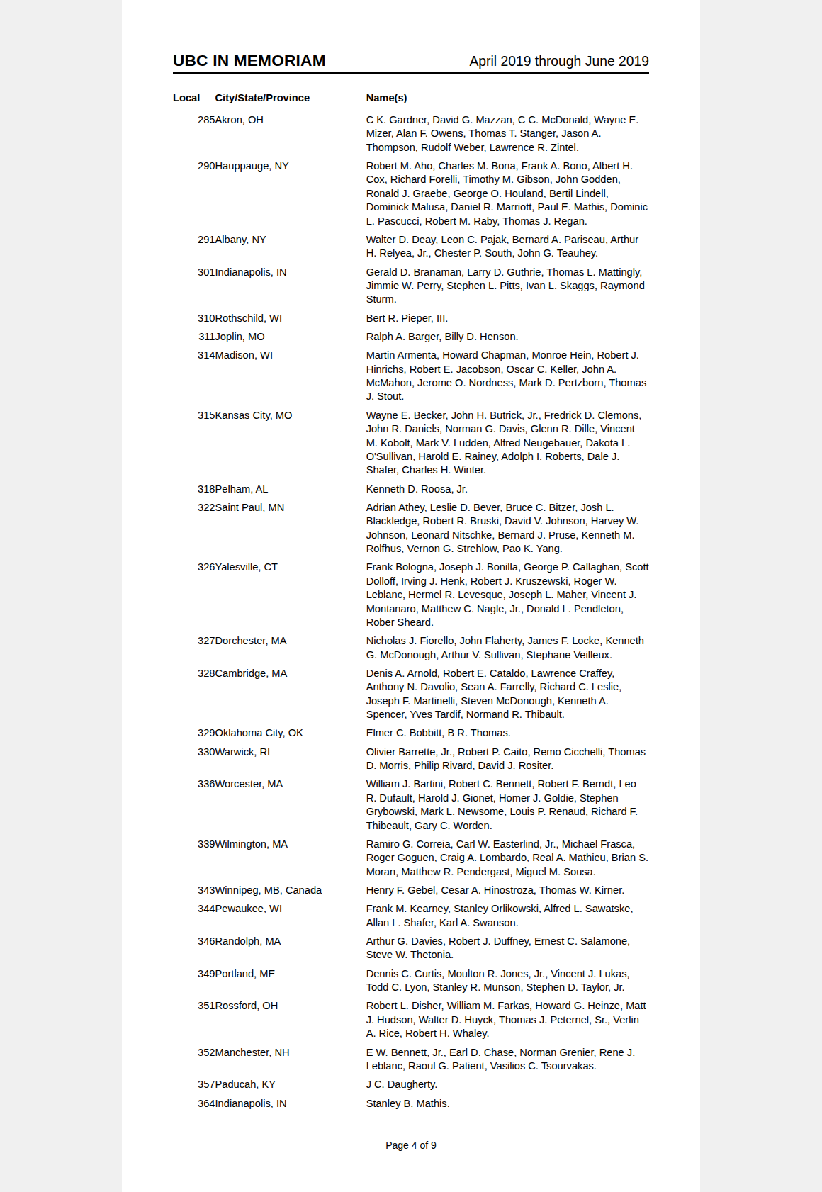UBC IN MEMORIAM
April 2019 through June 2019
| Local | City/State/Province | Name(s) |
| --- | --- | --- |
| 285 | Akron, OH | C K. Gardner, David G. Mazzan, C C. McDonald, Wayne E. Mizer, Alan F. Owens, Thomas T. Stanger, Jason A. Thompson, Rudolf Weber, Lawrence R. Zintel. |
| 290 | Hauppauge, NY | Robert M. Aho, Charles M. Bona, Frank A. Bono, Albert H. Cox, Richard Forelli, Timothy M. Gibson, John Godden, Ronald J. Graebe, George O. Houland, Bertil Lindell, Dominick Malusa, Daniel R. Marriott, Paul E. Mathis, Dominic L. Pascucci, Robert M. Raby, Thomas J. Regan. |
| 291 | Albany, NY | Walter D. Deay, Leon C. Pajak, Bernard A. Pariseau, Arthur H. Relyea, Jr., Chester P. South, John G. Teauhey. |
| 301 | Indianapolis, IN | Gerald D. Branaman, Larry D. Guthrie, Thomas L. Mattingly, Jimmie W. Perry, Stephen L. Pitts, Ivan L. Skaggs, Raymond Sturm. |
| 310 | Rothschild, WI | Bert R. Pieper, III. |
| 311 | Joplin, MO | Ralph A. Barger, Billy D. Henson. |
| 314 | Madison, WI | Martin Armenta, Howard Chapman, Monroe Hein, Robert J. Hinrichs, Robert E. Jacobson, Oscar C. Keller, John A. McMahon, Jerome O. Nordness, Mark D. Pertzborn, Thomas J. Stout. |
| 315 | Kansas City, MO | Wayne E. Becker, John H. Butrick, Jr., Fredrick D. Clemons, John R. Daniels, Norman G. Davis, Glenn R. Dille, Vincent M. Kobolt, Mark V. Ludden, Alfred Neugebauer, Dakota L. O'Sullivan, Harold E. Rainey, Adolph I. Roberts, Dale J. Shafer, Charles H. Winter. |
| 318 | Pelham, AL | Kenneth D. Roosa, Jr. |
| 322 | Saint Paul, MN | Adrian Athey, Leslie D. Bever, Bruce C. Bitzer, Josh L. Blackledge, Robert R. Bruski, David V. Johnson, Harvey W. Johnson, Leonard Nitschke, Bernard J. Pruse, Kenneth M. Rolfhus, Vernon G. Strehlow, Pao K. Yang. |
| 326 | Yalesville, CT | Frank Bologna, Joseph J. Bonilla, George P. Callaghan, Scott Dolloff, Irving J. Henk, Robert J. Kruszewski, Roger W. Leblanc, Hermel R. Levesque, Joseph L. Maher, Vincent J. Montanaro, Matthew C. Nagle, Jr., Donald L. Pendleton, Rober Sheard. |
| 327 | Dorchester, MA | Nicholas J. Fiorello, John Flaherty, James F. Locke, Kenneth G. McDonough, Arthur V. Sullivan, Stephane Veilleux. |
| 328 | Cambridge, MA | Denis A. Arnold, Robert E. Cataldo, Lawrence Craffey, Anthony N. Davolio, Sean A. Farrelly, Richard C. Leslie, Joseph F. Martinelli, Steven McDonough, Kenneth A. Spencer, Yves Tardif, Normand R. Thibault. |
| 329 | Oklahoma City, OK | Elmer C. Bobbitt, B R. Thomas. |
| 330 | Warwick, RI | Olivier Barrette, Jr., Robert P. Caito, Remo Cicchelli, Thomas D. Morris, Philip Rivard, David J. Rositer. |
| 336 | Worcester, MA | William J. Bartini, Robert C. Bennett, Robert F. Berndt, Leo R. Dufault, Harold J. Gionet, Homer J. Goldie, Stephen Grybowski, Mark L. Newsome, Louis P. Renaud, Richard F. Thibeault, Gary C. Worden. |
| 339 | Wilmington, MA | Ramiro G. Correia, Carl W. Easterlind, Jr., Michael Frasca, Roger Goguen, Craig A. Lombardo, Real A. Mathieu, Brian S. Moran, Matthew R. Pendergast, Miguel M. Sousa. |
| 343 | Winnipeg, MB, Canada | Henry F. Gebel, Cesar A. Hinostroza, Thomas W. Kirner. |
| 344 | Pewaukee, WI | Frank M. Kearney, Stanley Orlikowski, Alfred L. Sawatske, Allan L. Shafer, Karl A. Swanson. |
| 346 | Randolph, MA | Arthur G. Davies, Robert J. Duffney, Ernest C. Salamone, Steve W. Thetonia. |
| 349 | Portland, ME | Dennis C. Curtis, Moulton R. Jones, Jr., Vincent J. Lukas, Todd C. Lyon, Stanley R. Munson, Stephen D. Taylor, Jr. |
| 351 | Rossford, OH | Robert L. Disher, William M. Farkas, Howard G. Heinze, Matt J. Hudson, Walter D. Huyck, Thomas J. Peternel, Sr., Verlin A. Rice, Robert H. Whaley. |
| 352 | Manchester, NH | E W. Bennett, Jr., Earl D. Chase, Norman Grenier, Rene J. Leblanc, Raoul G. Patient, Vasilios C. Tsourvakas. |
| 357 | Paducah, KY | J C. Daugherty. |
| 364 | Indianapolis, IN | Stanley B. Mathis. |
Page 4 of 9